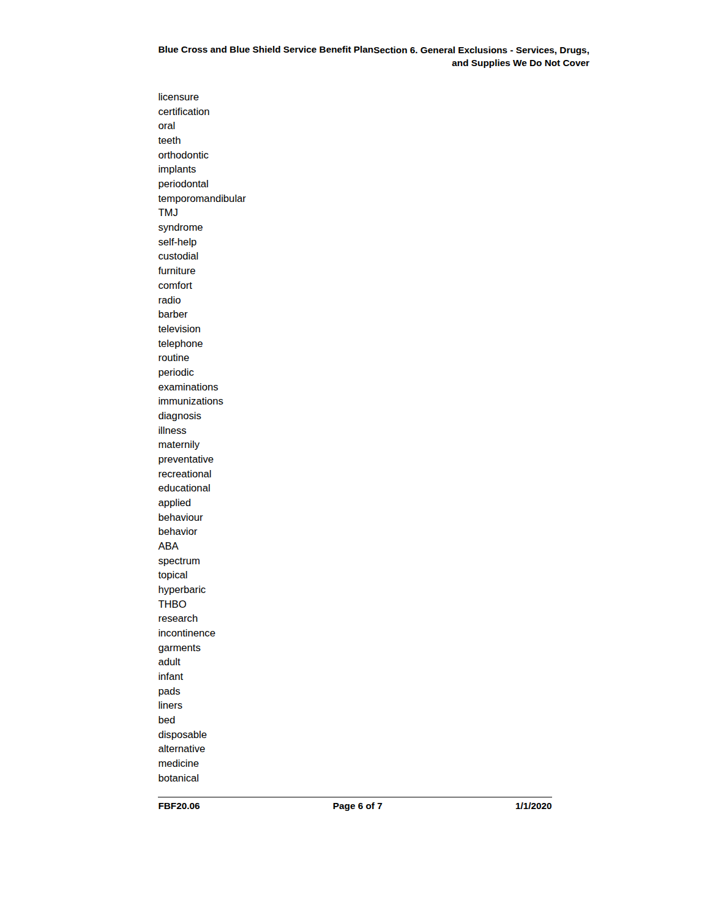Blue Cross and Blue Shield Service Benefit Plan
Section 6. General Exclusions - Services, Drugs,
and Supplies We Do Not Cover
licensure
certification
oral
teeth
orthodontic
implants
periodontal
temporomandibular
TMJ
syndrome
self-help
custodial
furniture
comfort
radio
barber
television
telephone
routine
periodic
examinations
immunizations
diagnosis
illness
maternily
preventative
recreational
educational
applied
behaviour
behavior
ABA
spectrum
topical
hyperbaric
THBO
research
incontinence
garments
adult
infant
pads
liners
bed
disposable
alternative
medicine
botanical
FBF20.06
Page 6 of 7
1/1/2020